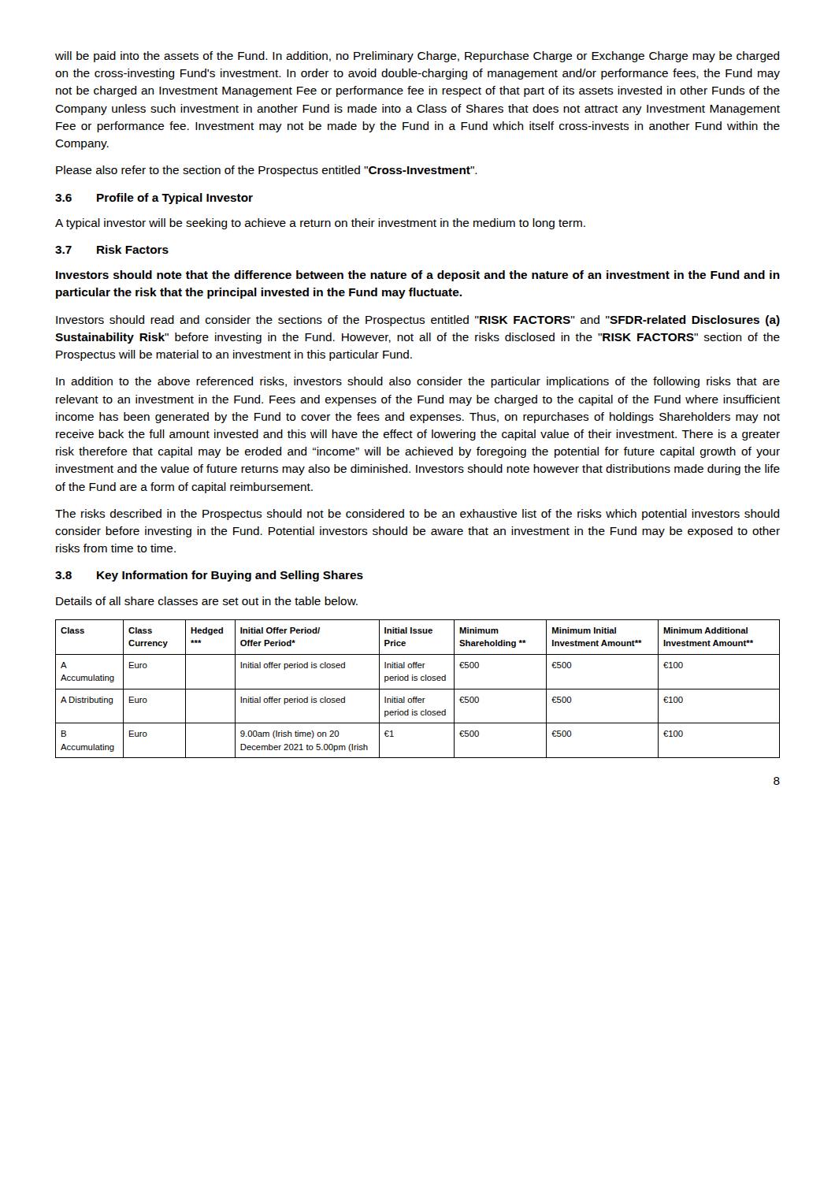will be paid into the assets of the Fund. In addition, no Preliminary Charge, Repurchase Charge or Exchange Charge may be charged on the cross-investing Fund's investment. In order to avoid double-charging of management and/or performance fees, the Fund may not be charged an Investment Management Fee or performance fee in respect of that part of its assets invested in other Funds of the Company unless such investment in another Fund is made into a Class of Shares that does not attract any Investment Management Fee or performance fee. Investment may not be made by the Fund in a Fund which itself cross-invests in another Fund within the Company.
Please also refer to the section of the Prospectus entitled "Cross-Investment".
3.6 Profile of a Typical Investor
A typical investor will be seeking to achieve a return on their investment in the medium to long term.
3.7 Risk Factors
Investors should note that the difference between the nature of a deposit and the nature of an investment in the Fund and in particular the risk that the principal invested in the Fund may fluctuate.
Investors should read and consider the sections of the Prospectus entitled "RISK FACTORS" and "SFDR-related Disclosures (a) Sustainability Risk" before investing in the Fund. However, not all of the risks disclosed in the "RISK FACTORS" section of the Prospectus will be material to an investment in this particular Fund.
In addition to the above referenced risks, investors should also consider the particular implications of the following risks that are relevant to an investment in the Fund. Fees and expenses of the Fund may be charged to the capital of the Fund where insufficient income has been generated by the Fund to cover the fees and expenses. Thus, on repurchases of holdings Shareholders may not receive back the full amount invested and this will have the effect of lowering the capital value of their investment. There is a greater risk therefore that capital may be eroded and “income” will be achieved by foregoing the potential for future capital growth of your investment and the value of future returns may also be diminished. Investors should note however that distributions made during the life of the Fund are a form of capital reimbursement.
The risks described in the Prospectus should not be considered to be an exhaustive list of the risks which potential investors should consider before investing in the Fund. Potential investors should be aware that an investment in the Fund may be exposed to other risks from time to time.
3.8 Key Information for Buying and Selling Shares
Details of all share classes are set out in the table below.
| Class | Class Currency | Hedged *** | Initial Offer Period/ Offer Period* | Initial Issue Price | Minimum Shareholding ** | Minimum Initial Investment Amount** | Minimum Additional Investment Amount** |
| --- | --- | --- | --- | --- | --- | --- | --- |
| A Accumulating | Euro | | Initial offer period is closed | Initial offer period is closed | €500 | €500 | €100 |
| A Distributing | Euro | | Initial offer period is closed | Initial offer period is closed | €500 | €500 | €100 |
| B Accumulating | Euro | | 9.00am (Irish time) on 20 December 2021 to 5.00pm (Irish | €1 | €500 | €500 | €100 |
8